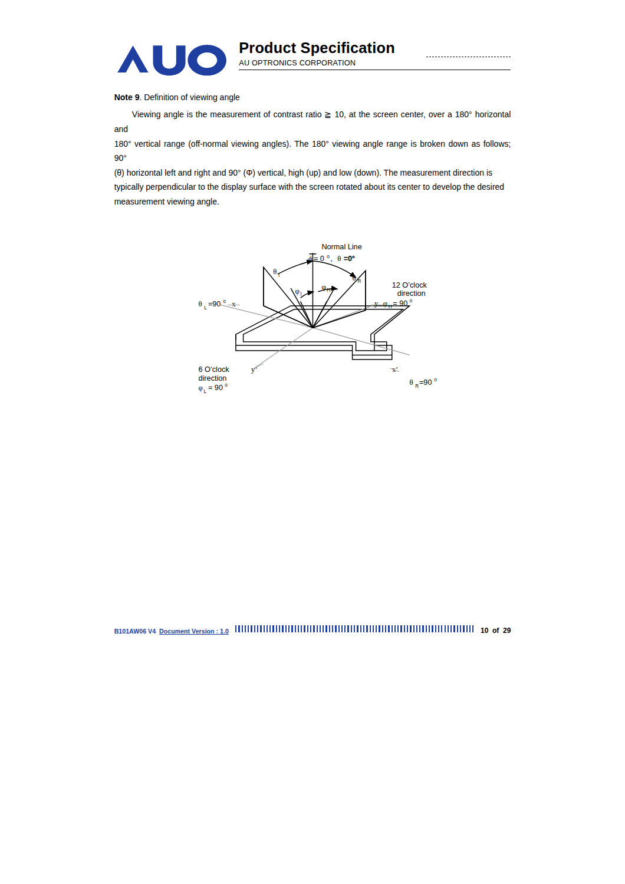Product Specification
AU OPTRONICS CORPORATION
Note 9. Definition of viewing angle
Viewing angle is the measurement of contrast ratio ≧ 10, at the screen center, over a 180° horizontal and
180° vertical range (off-normal viewing angles). The 180° viewing angle range is broken down as follows; 90°
(θ) horizontal left and right and 90° (Φ) vertical, high (up) and low (down). The measurement direction is
typically perpendicular to the display surface with the screen rotated about its center to develop the desired
measurement viewing angle.
Normal Line ϕ = 0 o , θ =0º θ l θ R φ H φ l 12 O’clock direction y φ H = 90 o θ L =90 o x 6 O’clock direction φ L = 90 o y’ x’ θ R =90 o
B101AW06 V4 Document Version : 1.0
10 of 29